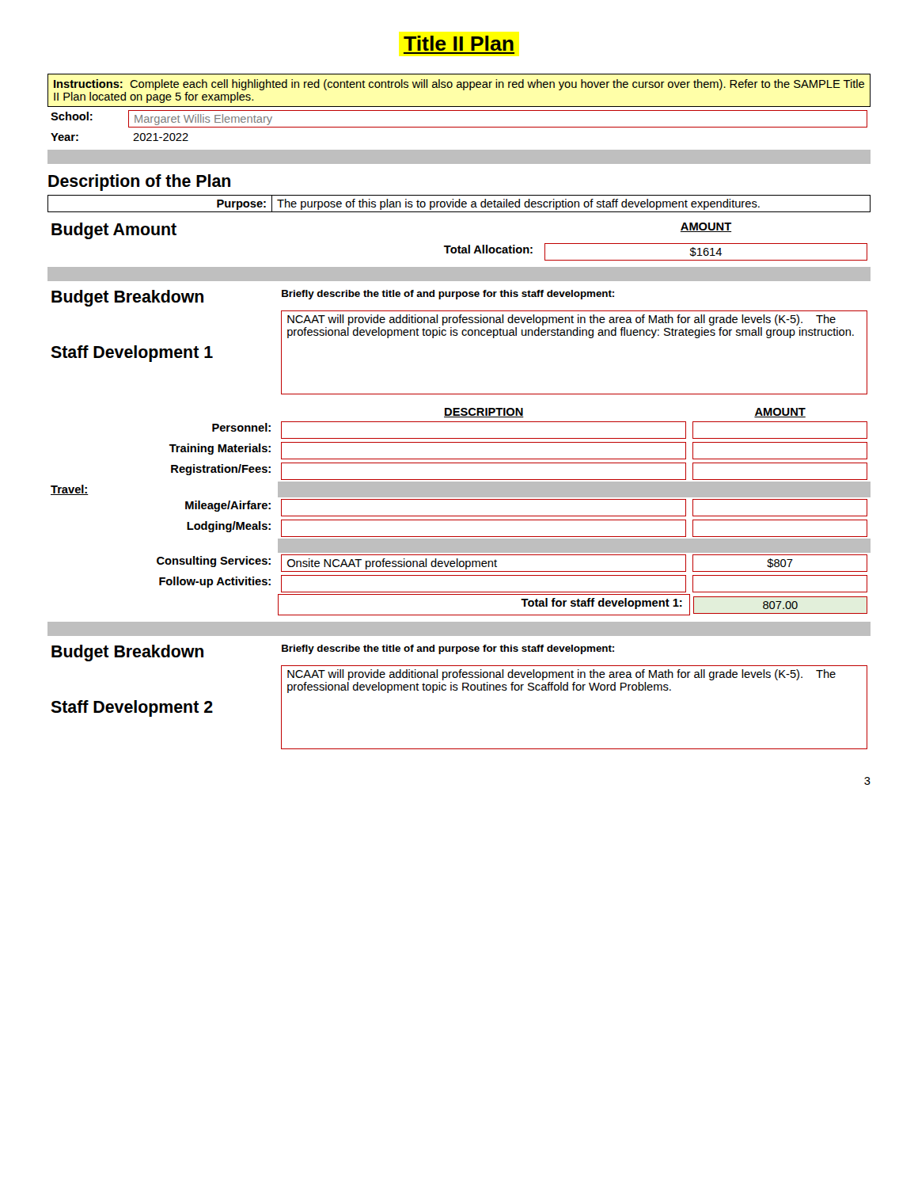Title II Plan
Instructions: Complete each cell highlighted in red (content controls will also appear in red when you hover the cursor over them). Refer to the SAMPLE Title II Plan located on page 5 for examples.
| School: | Margaret Willis Elementary |
| Year: | 2021-2022 |
Description of the Plan
| Purpose: | The purpose of this plan is to provide a detailed description of staff development expenditures. |
| Budget Amount | AMOUNT |
| Total Allocation: | $1614 |
| Budget Breakdown | Briefly describe the title of and purpose for this staff development: |
| Staff Development 1 | NCAAT will provide additional professional development in the area of Math for all grade levels (K-5). The professional development topic is conceptual understanding and fluency: Strategies for small group instruction. |
| | DESCRIPTION | AMOUNT |
| Personnel: | | |
| Training Materials: | | |
| Registration/Fees: | | |
| Travel: | | |
| Mileage/Airfare: | | |
| Lodging/Meals: | | |
| Consulting Services: | Onsite NCAAT professional development | $807 |
| Follow-up Activities: | | |
| | Total for staff development 1: | 807.00 |
| Budget Breakdown | Briefly describe the title of and purpose for this staff development: |
| Staff Development 2 | NCAAT will provide additional professional development in the area of Math for all grade levels (K-5). The professional development topic is Routines for Scaffold for Word Problems. |
3